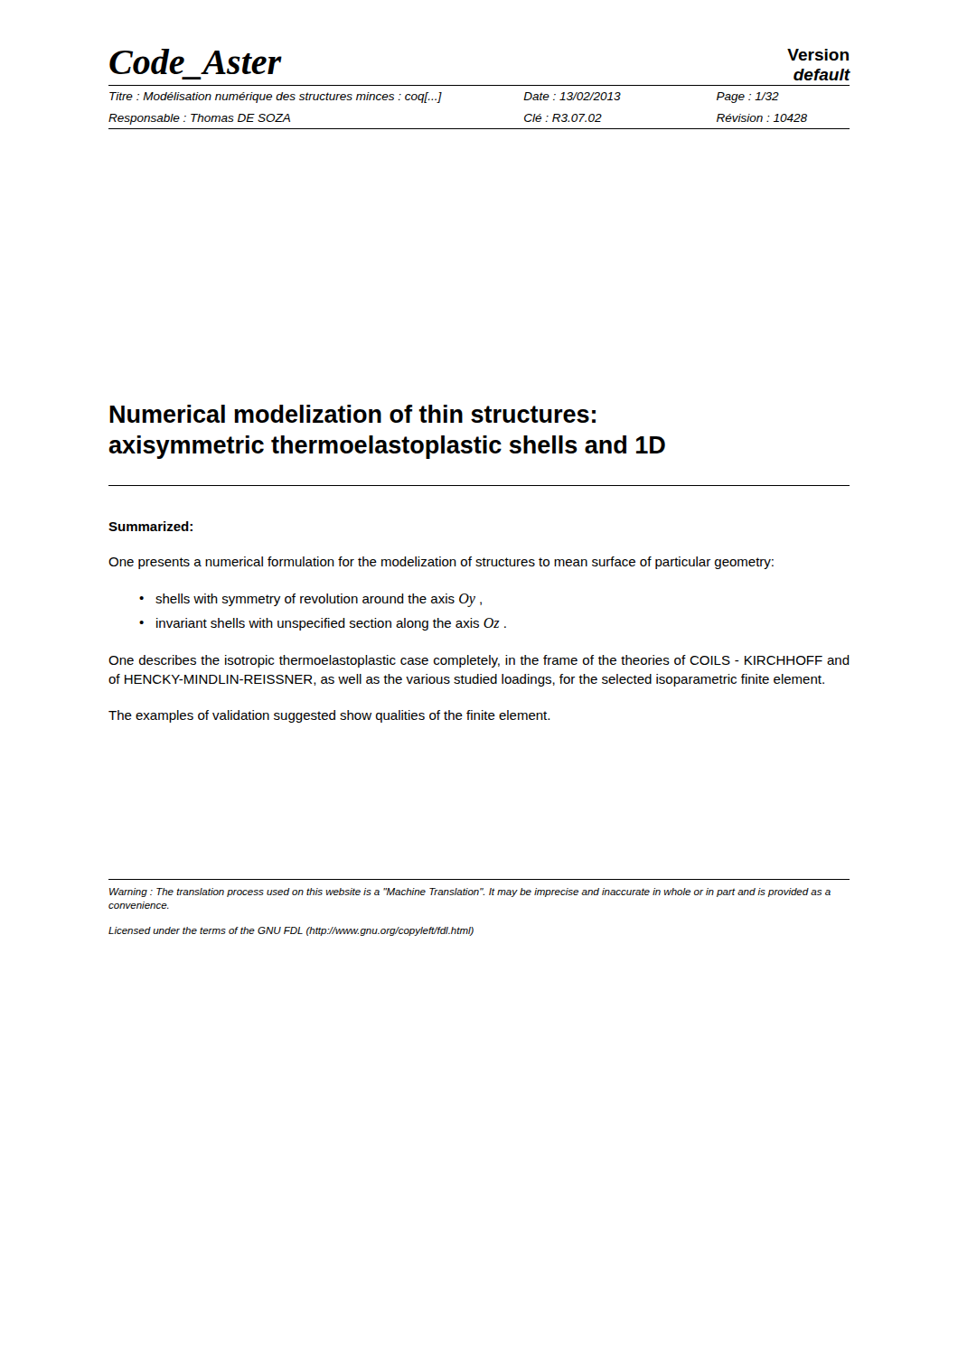Version
default
Code_Aster
| Titre : Modélisation numérique des structures minces : coq[...] | Date : 13/02/2013 | Page : 1/32 |
| Responsable : Thomas DE SOZA | Clé : R3.07.02 | Révision : 10428 |
Numerical modelization of thin structures: axisymmetric thermoelastoplastic shells and 1D
Summarized:
One presents a numerical formulation for the modelization of structures to mean surface of particular geometry:
shells with symmetry of revolution around the axis Oy ,
invariant shells with unspecified section along the axis Oz .
One describes the isotropic thermoelastoplastic case completely, in the frame of the theories of COILS - KIRCHHOFF and of HENCKY-MINDLIN-REISSNER, as well as the various studied loadings, for the selected isoparametric finite element.
The examples of validation suggested show qualities of the finite element.
Warning : The translation process used on this website is a "Machine Translation". It may be imprecise and inaccurate in whole or in part and is provided as a convenience.
Licensed under the terms of the GNU FDL (http://www.gnu.org/copyleft/fdl.html)